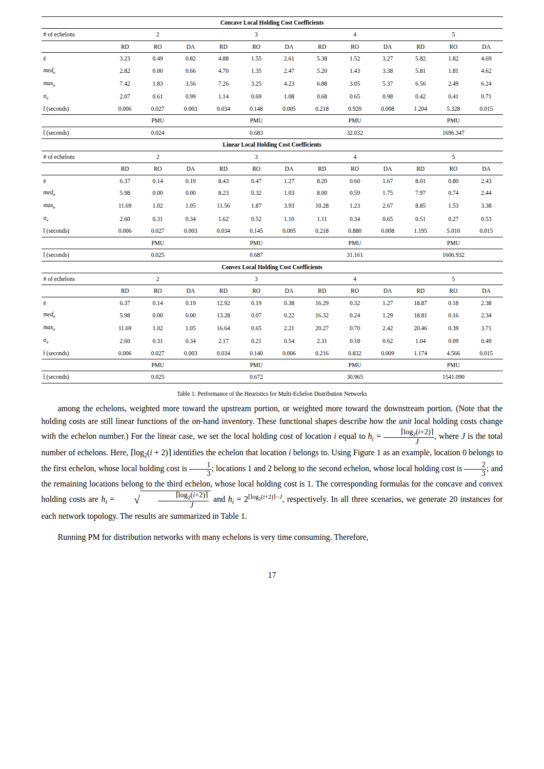Table 1: Performance of the Heuristics for Multi-Echelon Distribution Networks
| Concave Local Holding Cost Coefficients |
| # of echelons | 2 | 3 | 4 | 5 |
| | RD | RO | DA | RD | RO | DA | RD | RO | DA | RD | RO | DA |
| ē | 3.23 | 0.49 | 0.82 | 4.88 | 1.55 | 2.61 | 5.38 | 1.52 | 3.27 | 5.82 | 1.82 | 4.69 |
| med e | 2.82 | 0.00 | 0.66 | 4.70 | 1.35 | 2.47 | 5.20 | 1.43 | 3.38 | 5.81 | 1.81 | 4.62 |
| max e | 7.42 | 1.83 | 3.56 | 7.26 | 3.25 | 4.23 | 6.88 | 3.05 | 5.37 | 6.56 | 2.49 | 6.24 |
| σ e | 2.07 | 0.61 | 0.99 | 1.14 | 0.69 | 1.08 | 0.68 | 0.65 | 0.98 | 0.42 | 0.41 | 0.71 |
| t̄ (seconds) | 0.006 | 0.027 | 0.003 | 0.034 | 0.148 | 0.005 | 0.218 | 0.920 | 0.008 | 1.204 | 5.328 | 0.015 |
| | PMU | PMU | PMU | PMU |
| t̄ (seconds) | 0.024 | 0.683 | 32.032 | 1696.347 |
| Linear Local Holding Cost Coefficients |
| # of echelons | 2 | 3 | 4 | 5 |
| | RD | RO | DA | RD | RO | DA | RD | RO | DA | RD | RO | DA |
| ē | 6.37 | 0.14 | 0.19 | 8.43 | 0.47 | 1.27 | 8.20 | 0.60 | 1.67 | 8.01 | 0.80 | 2.43 |
| med e | 5.98 | 0.00 | 0.00 | 8.23 | 0.32 | 1.03 | 8.00 | 0.59 | 1.75 | 7.97 | 0.74 | 2.44 |
| max e | 11.69 | 1.02 | 1.05 | 11.56 | 1.87 | 3.93 | 10.28 | 1.23 | 2.67 | 8.85 | 1.53 | 3.38 |
| σ e | 2.60 | 0.31 | 0.34 | 1.62 | 0.52 | 1.10 | 1.11 | 0.34 | 0.65 | 0.51 | 0.27 | 0.53 |
| t̄ (seconds) | 0.006 | 0.027 | 0.003 | 0.034 | 0.145 | 0.005 | 0.218 | 0.880 | 0.008 | 1.195 | 5.010 | 0.015 |
| | PMU | PMU | PMU | PMU |
| t̄ (seconds) | 0.025 | 0.687 | 31.161 | 1606.932 |
| Convex Local Holding Cost Coefficients |
| # of echelons | 2 | 3 | 4 | 5 |
| | RD | RO | DA | RD | RO | DA | RD | RO | DA | RD | RO | DA |
| ē | 6.37 | 0.14 | 0.19 | 12.92 | 0.19 | 0.38 | 16.29 | 0.32 | 1.27 | 18.87 | 0.18 | 2.38 |
| med e | 5.98 | 0.00 | 0.00 | 13.28 | 0.07 | 0.22 | 16.32 | 0.24 | 1.29 | 18.81 | 0.16 | 2.34 |
| max e | 11.69 | 1.02 | 1.05 | 16.64 | 0.65 | 2.21 | 20.27 | 0.70 | 2.42 | 20.46 | 0.39 | 3.71 |
| σ e | 2.60 | 0.31 | 0.34 | 2.17 | 0.21 | 0.54 | 2.31 | 0.18 | 0.62 | 1.04 | 0.09 | 0.49 |
| t̄ (seconds) | 0.006 | 0.027 | 0.003 | 0.034 | 0.140 | 0.006 | 0.216 | 0.832 | 0.009 | 1.174 | 4.566 | 0.015 |
| | PMU | PMU | PMU | PMU |
| t̄ (seconds) | 0.025 | 0.672 | 30.965 | 1541.090 |
among the echelons, weighted more toward the upstream portion, or weighted more toward the downstream portion. (Note that the holding costs are still linear functions of the on-hand inventory. These functional shapes describe how the unit local holding costs change with the echelon number.) For the linear case, we set the local holding cost of location i equal to hi = ⌈log2(i+2)⌉J, where J is the total number of echelons. Here, ⌈log2(i + 2)⌉ identifies the echelon that location i belongs to. Using Figure 1 as an example, location 0 belongs to the first echelon, whose local holding cost is 13; locations 1 and 2 belong to the second echelon, whose local holding cost is 23; and the remaining locations belong to the third echelon, whose local holding cost is 1. The corresponding formulas for the concave and convex holding costs are hi = √⌈log2(i+2)⌉J and hi = 2⌈log2(i+2)⌉−J, respectively. In all three scenarios, we generate 20 instances for each network topology. The results are summarized in Table 1.
Running PM for distribution networks with many echelons is very time consuming. Therefore,
17